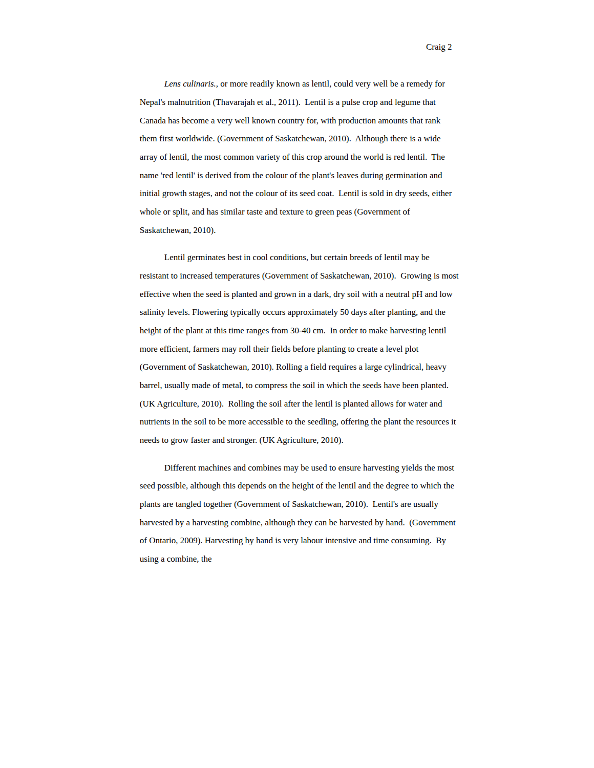Craig 2
Lens culinaris., or more readily known as lentil, could very well be a remedy for Nepal's malnutrition (Thavarajah et al., 2011). Lentil is a pulse crop and legume that Canada has become a very well known country for, with production amounts that rank them first worldwide. (Government of Saskatchewan, 2010). Although there is a wide array of lentil, the most common variety of this crop around the world is red lentil. The name 'red lentil' is derived from the colour of the plant's leaves during germination and initial growth stages, and not the colour of its seed coat. Lentil is sold in dry seeds, either whole or split, and has similar taste and texture to green peas (Government of Saskatchewan, 2010).
Lentil germinates best in cool conditions, but certain breeds of lentil may be resistant to increased temperatures (Government of Saskatchewan, 2010). Growing is most effective when the seed is planted and grown in a dark, dry soil with a neutral pH and low salinity levels. Flowering typically occurs approximately 50 days after planting, and the height of the plant at this time ranges from 30-40 cm. In order to make harvesting lentil more efficient, farmers may roll their fields before planting to create a level plot (Government of Saskatchewan, 2010). Rolling a field requires a large cylindrical, heavy barrel, usually made of metal, to compress the soil in which the seeds have been planted. (UK Agriculture, 2010). Rolling the soil after the lentil is planted allows for water and nutrients in the soil to be more accessible to the seedling, offering the plant the resources it needs to grow faster and stronger. (UK Agriculture, 2010).
Different machines and combines may be used to ensure harvesting yields the most seed possible, although this depends on the height of the lentil and the degree to which the plants are tangled together (Government of Saskatchewan, 2010). Lentil's are usually harvested by a harvesting combine, although they can be harvested by hand. (Government of Ontario, 2009). Harvesting by hand is very labour intensive and time consuming. By using a combine, the